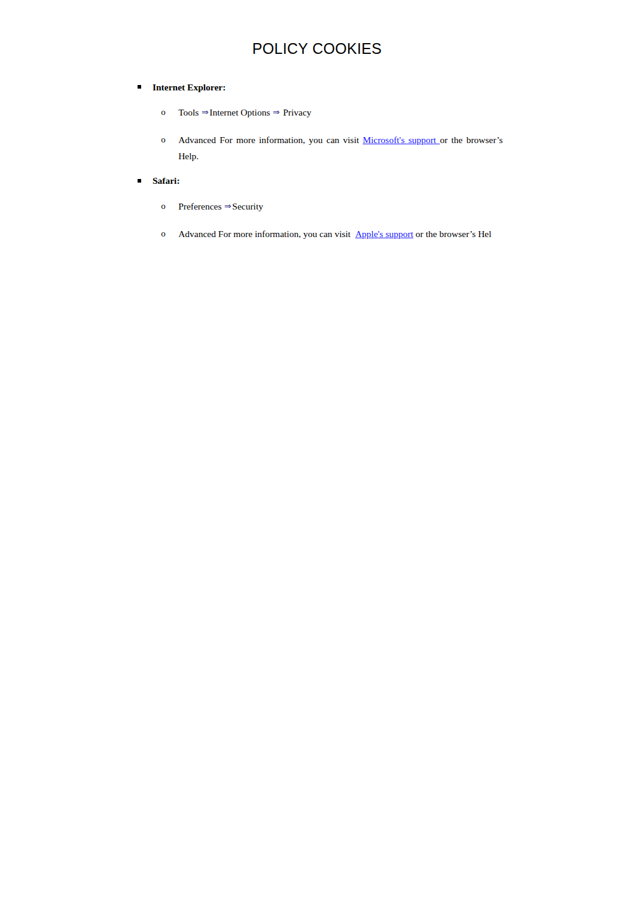POLICY COOKIES
Internet Explorer:
o Tools ⇒Internet Options ⇒ Privacy
o Advanced For more information, you can visit Microsoft's support or the browser’s Help.
Safari:
o Preferences ⇒Security
o Advanced For more information, you can visit Apple's support or the browser’s Hel